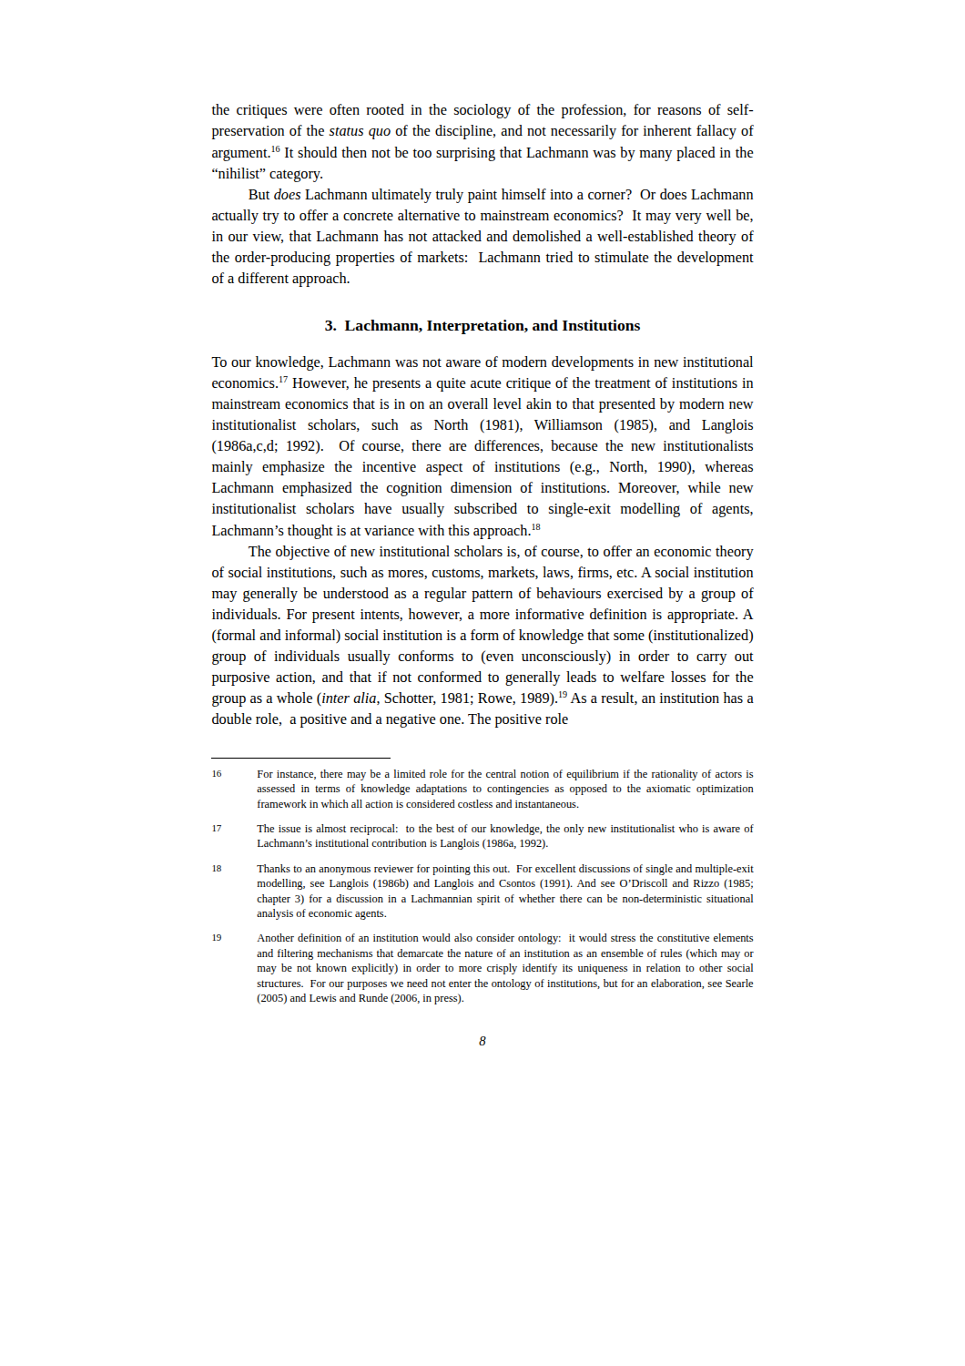the critiques were often rooted in the sociology of the profession, for reasons of self-preservation of the status quo of the discipline, and not necessarily for inherent fallacy of argument.16 It should then not be too surprising that Lachmann was by many placed in the “nihilist” category.
But does Lachmann ultimately truly paint himself into a corner? Or does Lachmann actually try to offer a concrete alternative to mainstream economics? It may very well be, in our view, that Lachmann has not attacked and demolished a well-established theory of the order-producing properties of markets: Lachmann tried to stimulate the development of a different approach.
3. Lachmann, Interpretation, and Institutions
To our knowledge, Lachmann was not aware of modern developments in new institutional economics.17 However, he presents a quite acute critique of the treatment of institutions in mainstream economics that is in on an overall level akin to that presented by modern new institutionalist scholars, such as North (1981), Williamson (1985), and Langlois (1986a,c,d; 1992). Of course, there are differences, because the new institutionalists mainly emphasize the incentive aspect of institutions (e.g., North, 1990), whereas Lachmann emphasized the cognition dimension of institutions. Moreover, while new institutionalist scholars have usually subscribed to single-exit modelling of agents, Lachmann’s thought is at variance with this approach.18
The objective of new institutional scholars is, of course, to offer an economic theory of social institutions, such as mores, customs, markets, laws, firms, etc. A social institution may generally be understood as a regular pattern of behaviours exercised by a group of individuals. For present intents, however, a more informative definition is appropriate. A (formal and informal) social institution is a form of knowledge that some (institutionalized) group of individuals usually conforms to (even unconsciously) in order to carry out purposive action, and that if not conformed to generally leads to welfare losses for the group as a whole (inter alia, Schotter, 1981; Rowe, 1989).19 As a result, an institution has a double role, a positive and a negative one. The positive role
16
For instance, there may be a limited role for the central notion of equilibrium if the rationality of actors is assessed in terms of knowledge adaptations to contingencies as opposed to the axiomatic optimization framework in which all action is considered costless and instantaneous.
17
The issue is almost reciprocal: to the best of our knowledge, the only new institutionalist who is aware of Lachmann’s institutional contribution is Langlois (1986a, 1992).
18
Thanks to an anonymous reviewer for pointing this out. For excellent discussions of single and multiple-exit modelling, see Langlois (1986b) and Langlois and Csontos (1991). And see O’Driscoll and Rizzo (1985; chapter 3) for a discussion in a Lachmannian spirit of whether there can be non-deterministic situational analysis of economic agents.
19
Another definition of an institution would also consider ontology: it would stress the constitutive elements and filtering mechanisms that demarcate the nature of an institution as an ensemble of rules (which may or may be not known explicitly) in order to more crisply identify its uniqueness in relation to other social structures. For our purposes we need not enter the ontology of institutions, but for an elaboration, see Searle (2005) and Lewis and Runde (2006, in press).
8